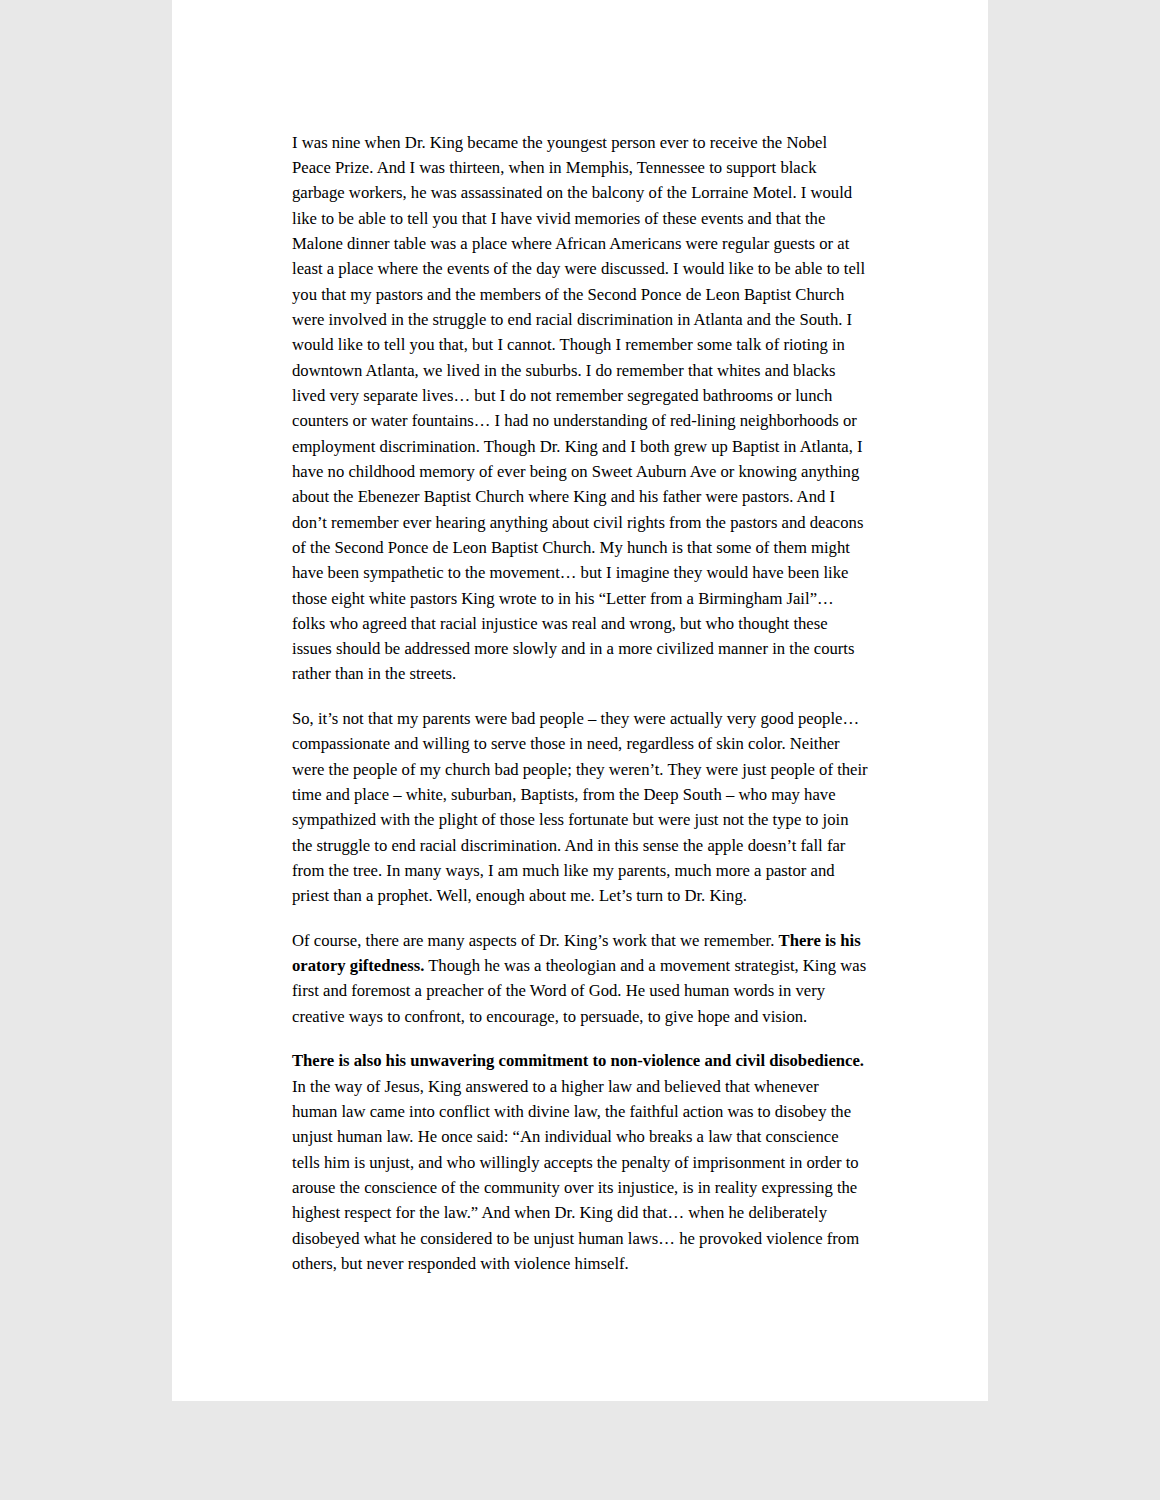I was nine when Dr. King became the youngest person ever to receive the Nobel Peace Prize. And I was thirteen, when in Memphis, Tennessee to support black garbage workers, he was assassinated on the balcony of the Lorraine Motel. I would like to be able to tell you that I have vivid memories of these events and that the Malone dinner table was a place where African Americans were regular guests or at least a place where the events of the day were discussed. I would like to be able to tell you that my pastors and the members of the Second Ponce de Leon Baptist Church were involved in the struggle to end racial discrimination in Atlanta and the South. I would like to tell you that, but I cannot. Though I remember some talk of rioting in downtown Atlanta, we lived in the suburbs. I do remember that whites and blacks lived very separate lives… but I do not remember segregated bathrooms or lunch counters or water fountains… I had no understanding of red-lining neighborhoods or employment discrimination. Though Dr. King and I both grew up Baptist in Atlanta, I have no childhood memory of ever being on Sweet Auburn Ave or knowing anything about the Ebenezer Baptist Church where King and his father were pastors. And I don’t remember ever hearing anything about civil rights from the pastors and deacons of the Second Ponce de Leon Baptist Church. My hunch is that some of them might have been sympathetic to the movement… but I imagine they would have been like those eight white pastors King wrote to in his “Letter from a Birmingham Jail”… folks who agreed that racial injustice was real and wrong, but who thought these issues should be addressed more slowly and in a more civilized manner in the courts rather than in the streets.
So, it’s not that my parents were bad people – they were actually very good people… compassionate and willing to serve those in need, regardless of skin color. Neither were the people of my church bad people; they weren’t. They were just people of their time and place – white, suburban, Baptists, from the Deep South – who may have sympathized with the plight of those less fortunate but were just not the type to join the struggle to end racial discrimination. And in this sense the apple doesn’t fall far from the tree. In many ways, I am much like my parents, much more a pastor and priest than a prophet. Well, enough about me. Let’s turn to Dr. King.
Of course, there are many aspects of Dr. King’s work that we remember. There is his oratory giftedness. Though he was a theologian and a movement strategist, King was first and foremost a preacher of the Word of God. He used human words in very creative ways to confront, to encourage, to persuade, to give hope and vision.
There is also his unwavering commitment to non-violence and civil disobedience. In the way of Jesus, King answered to a higher law and believed that whenever human law came into conflict with divine law, the faithful action was to disobey the unjust human law. He once said: “An individual who breaks a law that conscience tells him is unjust, and who willingly accepts the penalty of imprisonment in order to arouse the conscience of the community over its injustice, is in reality expressing the highest respect for the law.” And when Dr. King did that… when he deliberately disobeyed what he considered to be unjust human laws… he provoked violence from others, but never responded with violence himself.